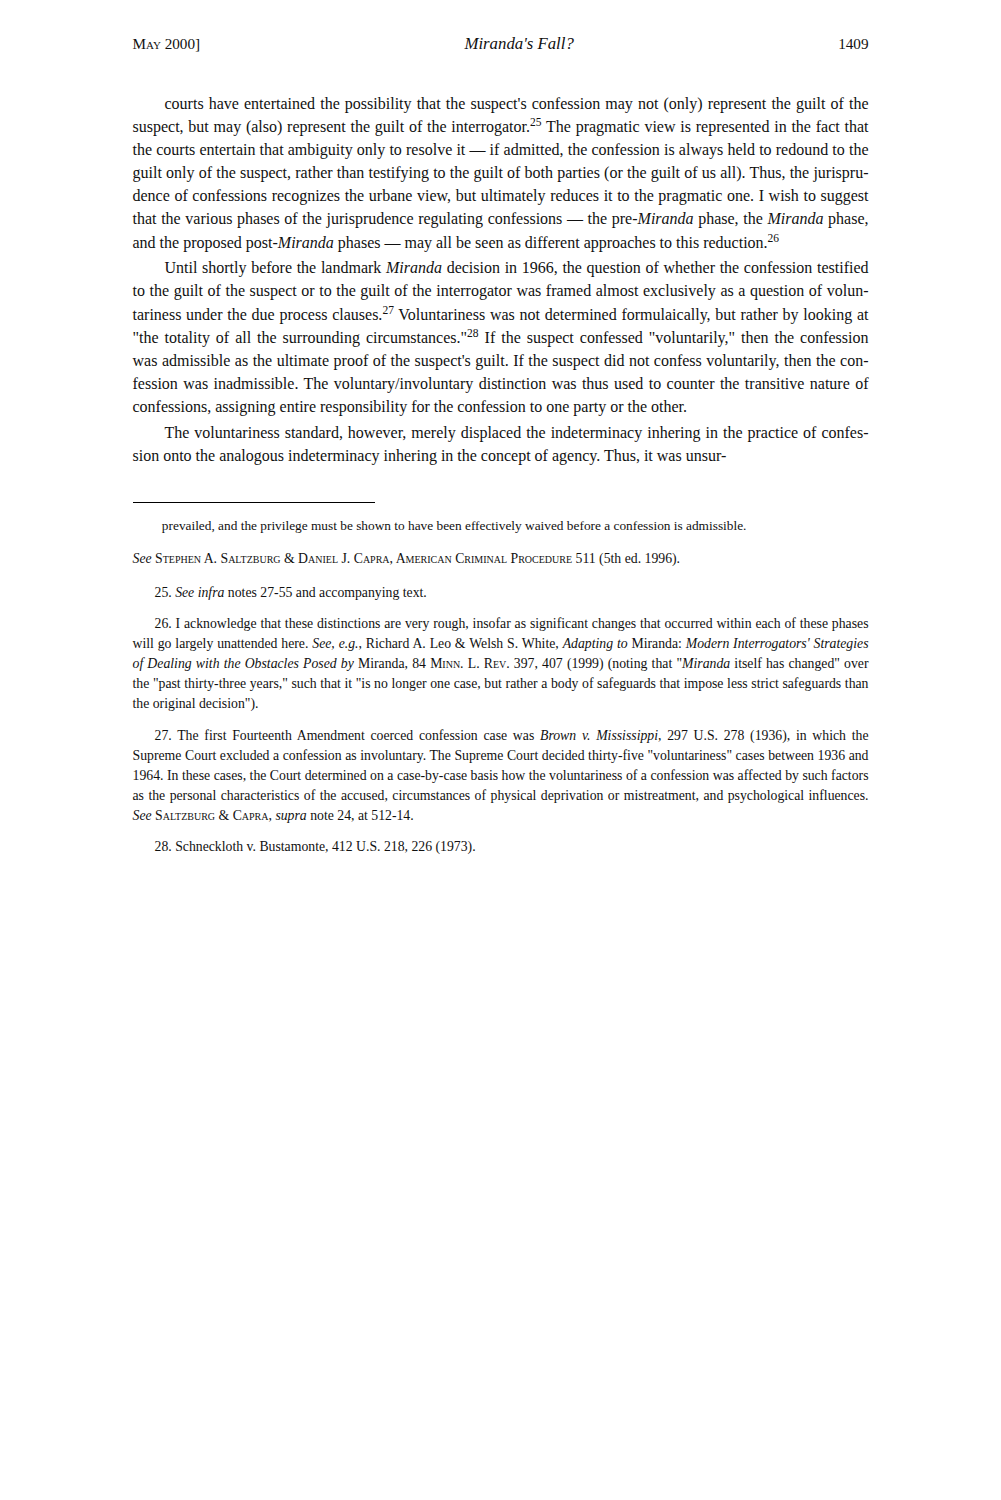May 2000] Miranda's Fall? 1409
courts have entertained the possibility that the suspect's confession may not (only) represent the guilt of the suspect, but may (also) represent the guilt of the interrogator.25 The pragmatic view is represented in the fact that the courts entertain that ambiguity only to resolve it — if admitted, the confession is always held to redound to the guilt only of the suspect, rather than testifying to the guilt of both parties (or the guilt of us all). Thus, the jurisprudence of confessions recognizes the urbane view, but ultimately reduces it to the pragmatic one. I wish to suggest that the various phases of the jurisprudence regulating confessions — the pre-Miranda phase, the Miranda phase, and the proposed post-Miranda phases — may all be seen as different approaches to this reduction.26
Until shortly before the landmark Miranda decision in 1966, the question of whether the confession testified to the guilt of the suspect or to the guilt of the interrogator was framed almost exclusively as a question of voluntariness under the due process clauses.27 Voluntariness was not determined formulaically, but rather by looking at "the totality of all the surrounding circumstances."28 If the suspect confessed "voluntarily," then the confession was admissible as the ultimate proof of the suspect's guilt. If the suspect did not confess voluntarily, then the confession was inadmissible. The voluntary/involuntary distinction was thus used to counter the transitive nature of confessions, assigning entire responsibility for the confession to one party or the other.
The voluntariness standard, however, merely displaced the indeterminacy inhering in the practice of confession onto the analogous indeterminacy inhering in the concept of agency. Thus, it was unsur-
prevailed, and the privilege must be shown to have been effectively waived before a confession is admissible.
See Stephen A. Saltzburg & Daniel J. Capra, American Criminal Procedure 511 (5th ed. 1996).
See infra notes 27-55 and accompanying text.
I acknowledge that these distinctions are very rough, insofar as significant changes that occurred within each of these phases will go largely unattended here. See, e.g., Richard A. Leo & Welsh S. White, Adapting to Miranda: Modern Interrogators' Strategies of Dealing with the Obstacles Posed by Miranda, 84 Minn. L. Rev. 397, 407 (1999) (noting that "Miranda itself has changed" over the "past thirty-three years," such that it "is no longer one case, but rather a body of safeguards that impose less strict safeguards than the original decision").
The first Fourteenth Amendment coerced confession case was Brown v. Mississippi, 297 U.S. 278 (1936), in which the Supreme Court excluded a confession as involuntary. The Supreme Court decided thirty-five "voluntariness" cases between 1936 and 1964. In these cases, the Court determined on a case-by-case basis how the voluntariness of a confession was affected by such factors as the personal characteristics of the accused, circumstances of physical deprivation or mistreatment, and psychological influences. See Saltzburg & Capra, supra note 24, at 512-14.
Schneckloth v. Bustamonte, 412 U.S. 218, 226 (1973).